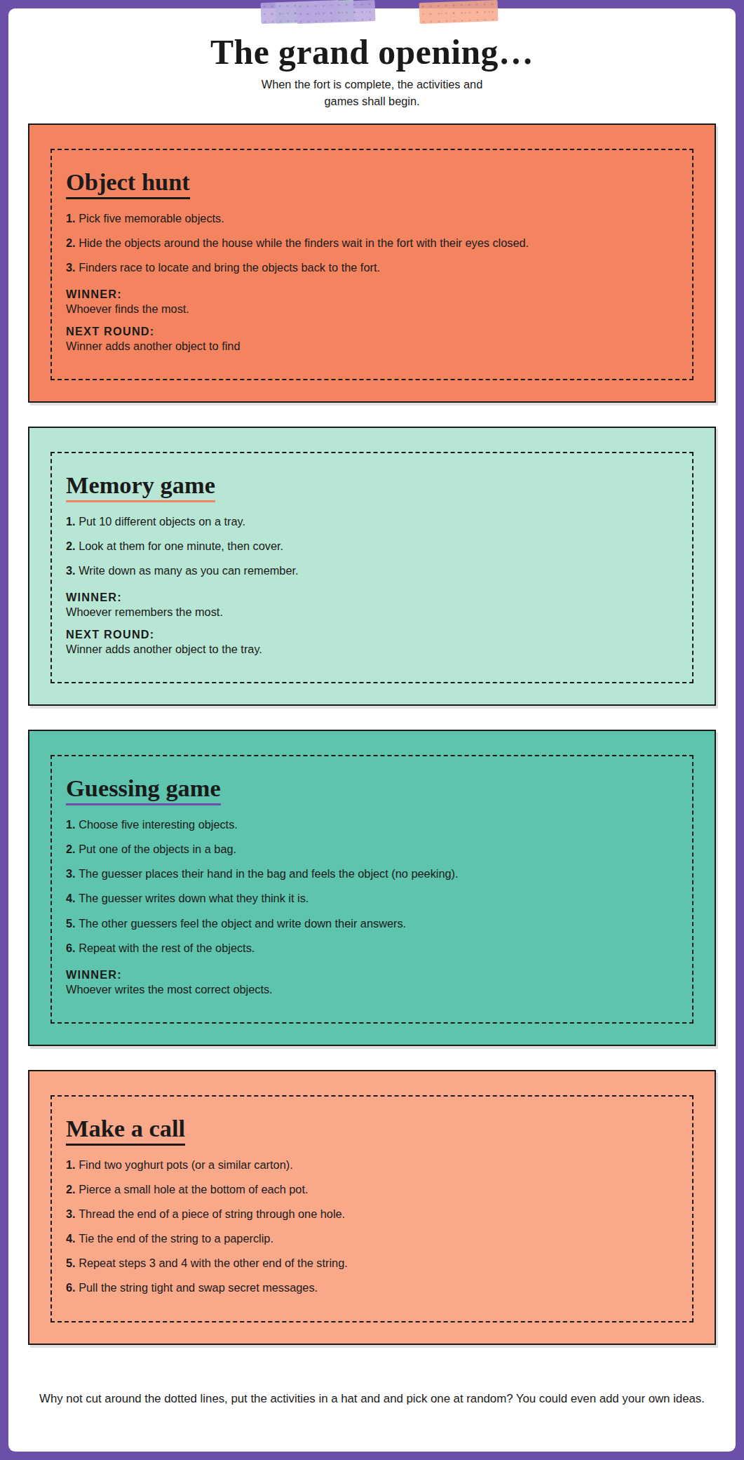The grand opening…
When the fort is complete, the activities and games shall begin.
Object hunt
Pick five memorable objects.
Hide the objects around the house while the finders wait in the fort with their eyes closed.
Finders race to locate and bring the objects back to the fort.
WINNER: Whoever finds the most. NEXT ROUND: Winner adds another object to find
? ?
Memory game
Put 10 different objects on a tray.
Look at them for one minute, then cover.
Write down as many as you can remember.
WINNER: Whoever remembers the most. NEXT ROUND: Winner adds another object to the tray.
Guessing game
Choose five interesting objects.
Put one of the objects in a bag.
The guesser places their hand in the bag and feels the object (no peeking).
The guesser writes down what they think it is.
The other guessers feel the object and write down their answers.
Repeat with the rest of the objects.
WINNER: Whoever writes the most correct objects.
?
Make a call
Find two yoghurt pots (or a similar carton).
Pierce a small hole at the bottom of each pot.
Thread the end of a piece of string through one hole.
Tie the end of the string to a paperclip.
Repeat steps 3 and 4 with the other end of the string.
Pull the string tight and swap secret messages.
Why not cut around the dotted lines, put the activities in a hat and and pick one at random? You could even add your own ideas.